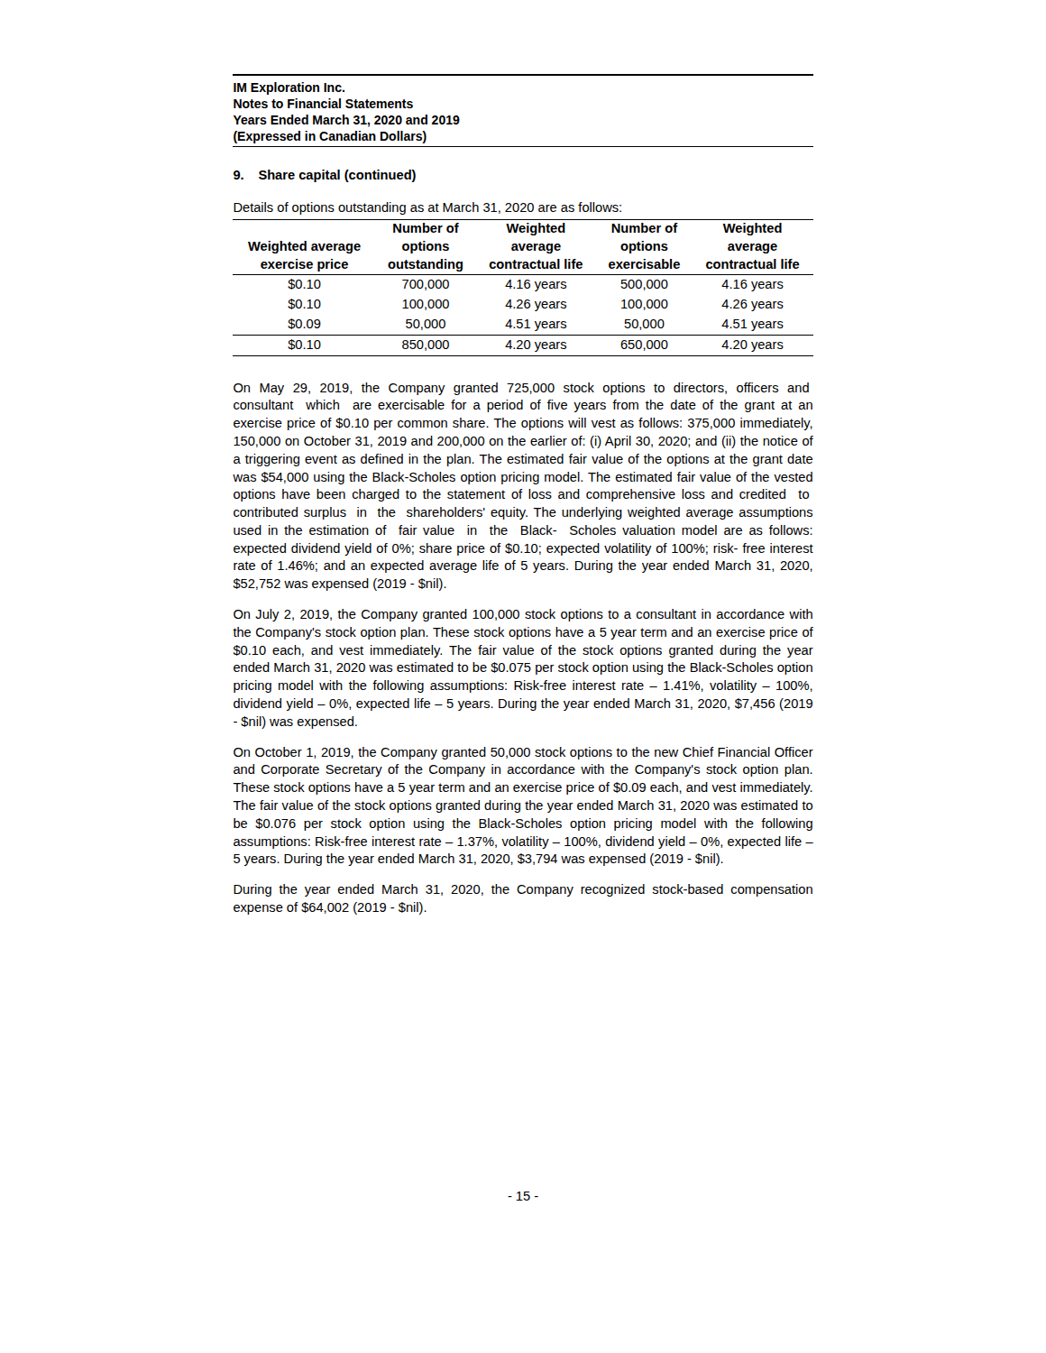IM Exploration Inc.
Notes to Financial Statements
Years Ended March 31, 2020 and 2019
(Expressed in Canadian Dollars)
9. Share capital (continued)
Details of options outstanding as at March 31, 2020 are as follows:
| Weighted average exercise price | Number of options outstanding | Weighted average contractual life | Number of options exercisable | Weighted average contractual life |
| --- | --- | --- | --- | --- |
| $0.10 | 700,000 | 4.16 years | 500,000 | 4.16 years |
| $0.10 | 100,000 | 4.26 years | 100,000 | 4.26 years |
| $0.09 | 50,000 | 4.51 years | 50,000 | 4.51 years |
| $0.10 | 850,000 | 4.20 years | 650,000 | 4.20 years |
On May 29, 2019, the Company granted 725,000 stock options to directors, officers and consultant which are exercisable for a period of five years from the date of the grant at an exercise price of $0.10 per common share. The options will vest as follows: 375,000 immediately, 150,000 on October 31, 2019 and 200,000 on the earlier of: (i) April 30, 2020; and (ii) the notice of a triggering event as defined in the plan. The estimated fair value of the options at the grant date was $54,000 using the Black-Scholes option pricing model. The estimated fair value of the vested options have been charged to the statement of loss and comprehensive loss and credited to contributed surplus in the shareholders' equity. The underlying weighted average assumptions used in the estimation of fair value in the Black- Scholes valuation model are as follows: expected dividend yield of 0%; share price of $0.10; expected volatility of 100%; risk- free interest rate of 1.46%; and an expected average life of 5 years. During the year ended March 31, 2020, $52,752 was expensed (2019 - $nil).
On July 2, 2019, the Company granted 100,000 stock options to a consultant in accordance with the Company's stock option plan. These stock options have a 5 year term and an exercise price of $0.10 each, and vest immediately. The fair value of the stock options granted during the year ended March 31, 2020 was estimated to be $0.075 per stock option using the Black-Scholes option pricing model with the following assumptions: Risk-free interest rate – 1.41%, volatility – 100%, dividend yield – 0%, expected life – 5 years. During the year ended March 31, 2020, $7,456 (2019 - $nil) was expensed.
On October 1, 2019, the Company granted 50,000 stock options to the new Chief Financial Officer and Corporate Secretary of the Company in accordance with the Company's stock option plan. These stock options have a 5 year term and an exercise price of $0.09 each, and vest immediately. The fair value of the stock options granted during the year ended March 31, 2020 was estimated to be $0.076 per stock option using the Black-Scholes option pricing model with the following assumptions: Risk-free interest rate – 1.37%, volatility – 100%, dividend yield – 0%, expected life – 5 years. During the year ended March 31, 2020, $3,794 was expensed (2019 - $nil).
During the year ended March 31, 2020, the Company recognized stock-based compensation expense of $64,002 (2019 - $nil).
- 15 -